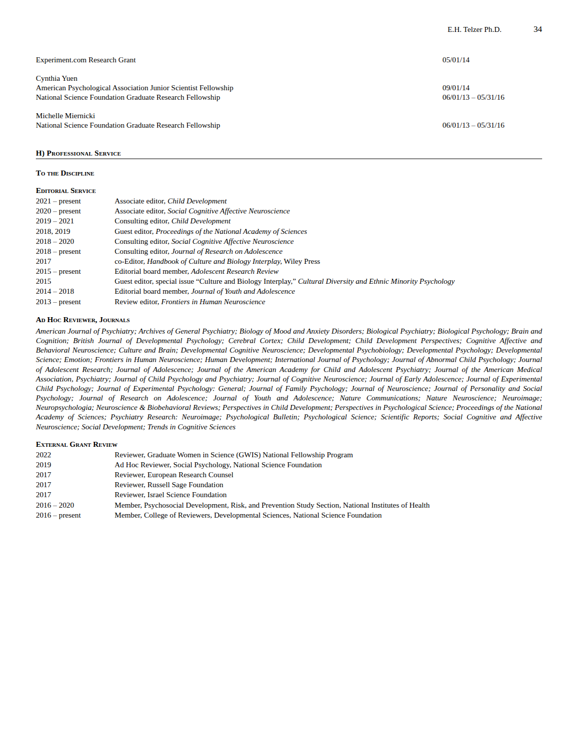E.H. Telzer Ph.D. 34
Experiment.com Research Grant 05/01/14
Cynthia Yuen
American Psychological Association Junior Scientist Fellowship 09/01/14
National Science Foundation Graduate Research Fellowship 06/01/13 – 05/31/16
Michelle Miernicki
National Science Foundation Graduate Research Fellowship 06/01/13 – 05/31/16
H) Professional Service
To the Discipline
Editorial Service
| 2021 – present | Associate editor, Child Development |
| 2020 – present | Associate editor, Social Cognitive Affective Neuroscience |
| 2019 – 2021 | Consulting editor, Child Development |
| 2018, 2019 | Guest editor, Proceedings of the National Academy of Sciences |
| 2018 – 2020 | Consulting editor, Social Cognitive Affective Neuroscience |
| 2018 – present | Consulting editor, Journal of Research on Adolescence |
| 2017 | co-Editor, Handbook of Culture and Biology Interplay, Wiley Press |
| 2015 – present | Editorial board member, Adolescent Research Review |
| 2015 | Guest editor, special issue “Culture and Biology Interplay,” Cultural Diversity and Ethnic Minority Psychology |
| 2014 – 2018 | Editorial board member, Journal of Youth and Adolescence |
| 2013 – present | Review editor, Frontiers in Human Neuroscience |
Ad Hoc Reviewer, Journals
American Journal of Psychiatry; Archives of General Psychiatry; Biology of Mood and Anxiety Disorders; Biological Psychiatry; Biological Psychology; Brain and Cognition; British Journal of Developmental Psychology; Cerebral Cortex; Child Development; Child Development Perspectives; Cognitive Affective and Behavioral Neuroscience; Culture and Brain; Developmental Cognitive Neuroscience; Developmental Psychobiology; Developmental Psychology; Developmental Science; Emotion; Frontiers in Human Neuroscience; Human Development; International Journal of Psychology; Journal of Abnormal Child Psychology; Journal of Adolescent Research; Journal of Adolescence; Journal of the American Academy for Child and Adolescent Psychiatry; Journal of the American Medical Association, Psychiatry; Journal of Child Psychology and Psychiatry; Journal of Cognitive Neuroscience; Journal of Early Adolescence; Journal of Experimental Child Psychology; Journal of Experimental Psychology: General; Journal of Family Psychology; Journal of Neuroscience; Journal of Personality and Social Psychology; Journal of Research on Adolescence; Journal of Youth and Adolescence; Nature Communications; Nature Neuroscience; Neuroimage; Neuropsychologia; Neuroscience & Biobehavioral Reviews; Perspectives in Child Development; Perspectives in Psychological Science; Proceedings of the National Academy of Sciences; Psychiatry Research: Neuroimage; Psychological Bulletin; Psychological Science; Scientific Reports; Social Cognitive and Affective Neuroscience; Social Development; Trends in Cognitive Sciences
External Grant Review
| 2022 | Reviewer, Graduate Women in Science (GWIS) National Fellowship Program |
| 2019 | Ad Hoc Reviewer, Social Psychology, National Science Foundation |
| 2017 | Reviewer, European Research Counsel |
| 2017 | Reviewer, Russell Sage Foundation |
| 2017 | Reviewer, Israel Science Foundation |
| 2016 – 2020 | Member, Psychosocial Development, Risk, and Prevention Study Section, National Institutes of Health |
| 2016 – present | Member, College of Reviewers, Developmental Sciences, National Science Foundation |